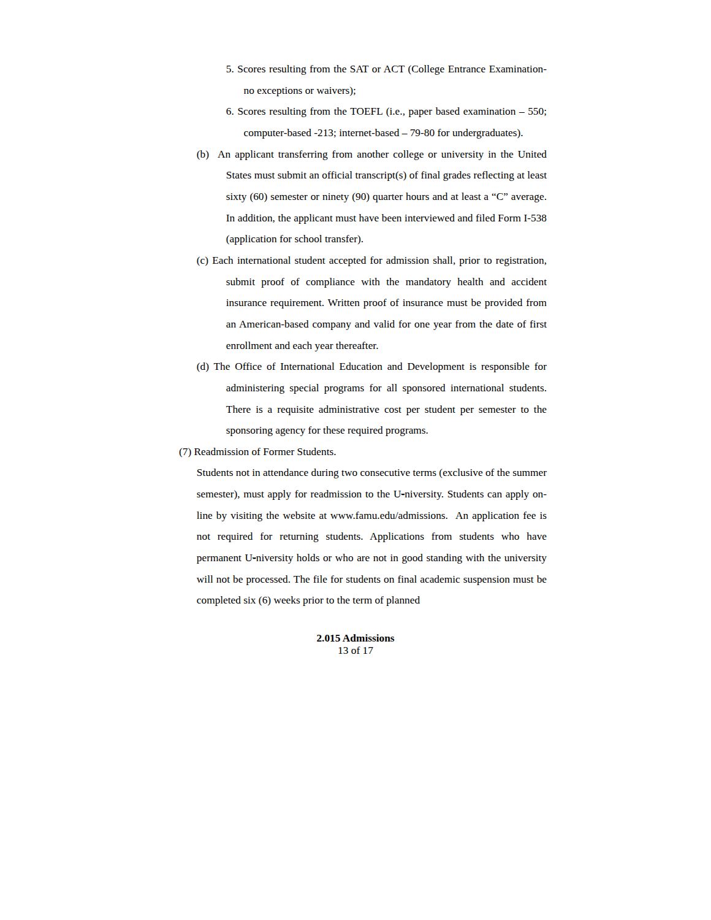5. Scores resulting from the SAT or ACT (College Entrance Examination-no exceptions or waivers);
6. Scores resulting from the TOEFL (i.e., paper based examination – 550; computer-based -213; internet-based – 79-80 for undergraduates).
(b) An applicant transferring from another college or university in the United States must submit an official transcript(s) of final grades reflecting at least sixty (60) semester or ninety (90) quarter hours and at least a “C” average. In addition, the applicant must have been interviewed and filed Form I-538 (application for school transfer).
(c) Each international student accepted for admission shall, prior to registration, submit proof of compliance with the mandatory health and accident insurance requirement. Written proof of insurance must be provided from an American-based company and valid for one year from the date of first enrollment and each year thereafter.
(d) The Office of International Education and Development is responsible for administering special programs for all sponsored international students. There is a requisite administrative cost per student per semester to the sponsoring agency for these required programs.
(7) Readmission of Former Students.
Students not in attendance during two consecutive terms (exclusive of the summer semester), must apply for readmission to the U‑niversity. Students can apply on-line by visiting the website at www.famu.edu/admissions. An application fee is not required for returning students. Applications from students who have permanent U‑niversity holds or who are not in good standing with the university will not be processed. The file for students on final academic suspension must be completed six (6) weeks prior to the term of planned
2.015 Admissions
13 of 17